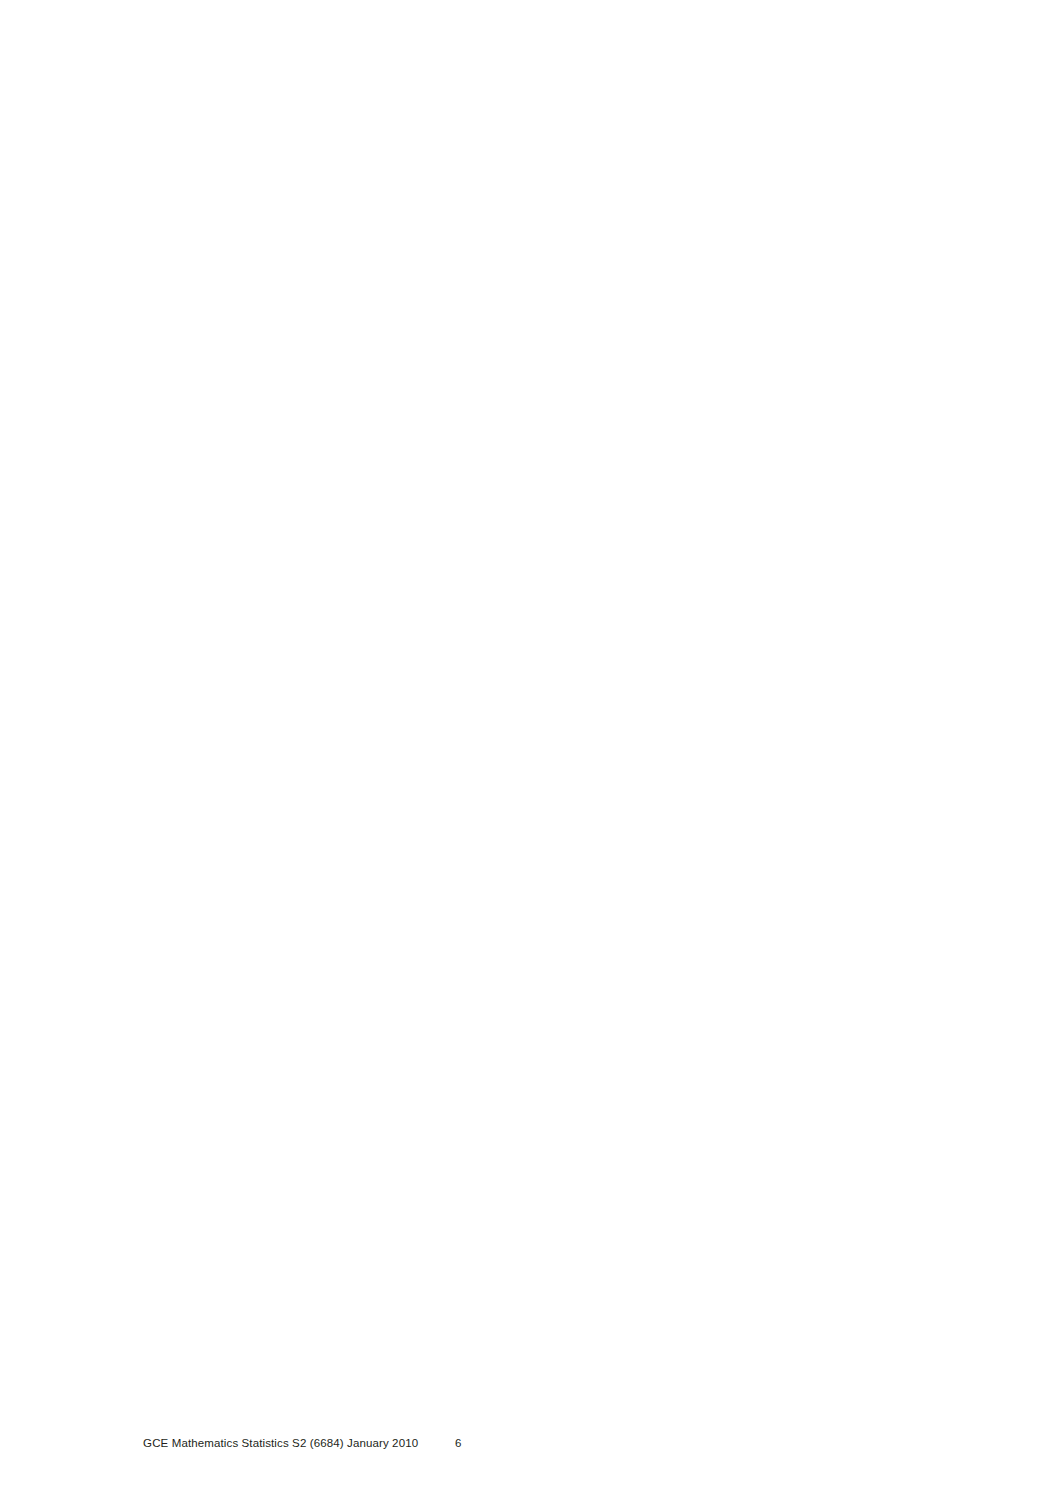GCE Mathematics Statistics S2 (6684) January 2010 6